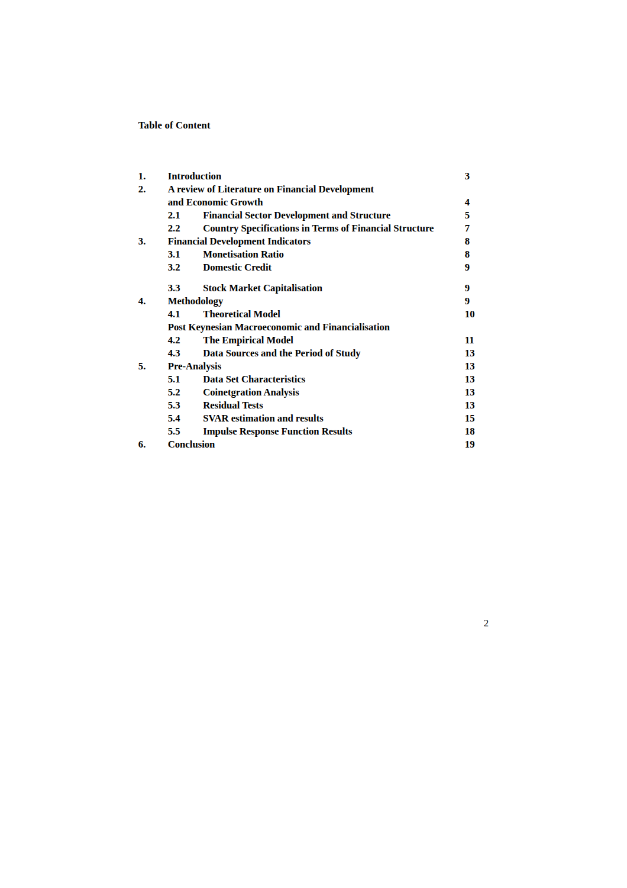Table of Content
| 1. | Introduction | 3 |
| 2. | A review of Literature on Financial Development | |
| | and Economic Growth | 4 |
| | 2.1 | Financial Sector Development and Structure | 5 |
| | 2.2 | Country Specifications in Terms of Financial Structure | 7 |
| 3. | Financial Development Indicators | 8 |
| | 3.1 | Monetisation Ratio | 8 |
| | 3.2 | Domestic Credit | 9 |
| | 3.3 | Stock Market Capitalisation | 9 |
| 4. | Methodology | 9 |
| | 4.1 | Theoretical Model | 10 |
| | Post Keynesian Macroeconomic and Financialisation | |
| | 4.2 | The Empirical Model | 11 |
| | 4.3 | Data Sources and the Period of Study | 13 |
| 5. | Pre-Analysis | 13 |
| | 5.1 | Data Set Characteristics | 13 |
| | 5.2 | Coinetgration Analysis | 13 |
| | 5.3 | Residual Tests | 13 |
| | 5.4 | SVAR estimation and results | 15 |
| | 5.5 | Impulse Response Function Results | 18 |
| 6. | Conclusion | 19 |
2